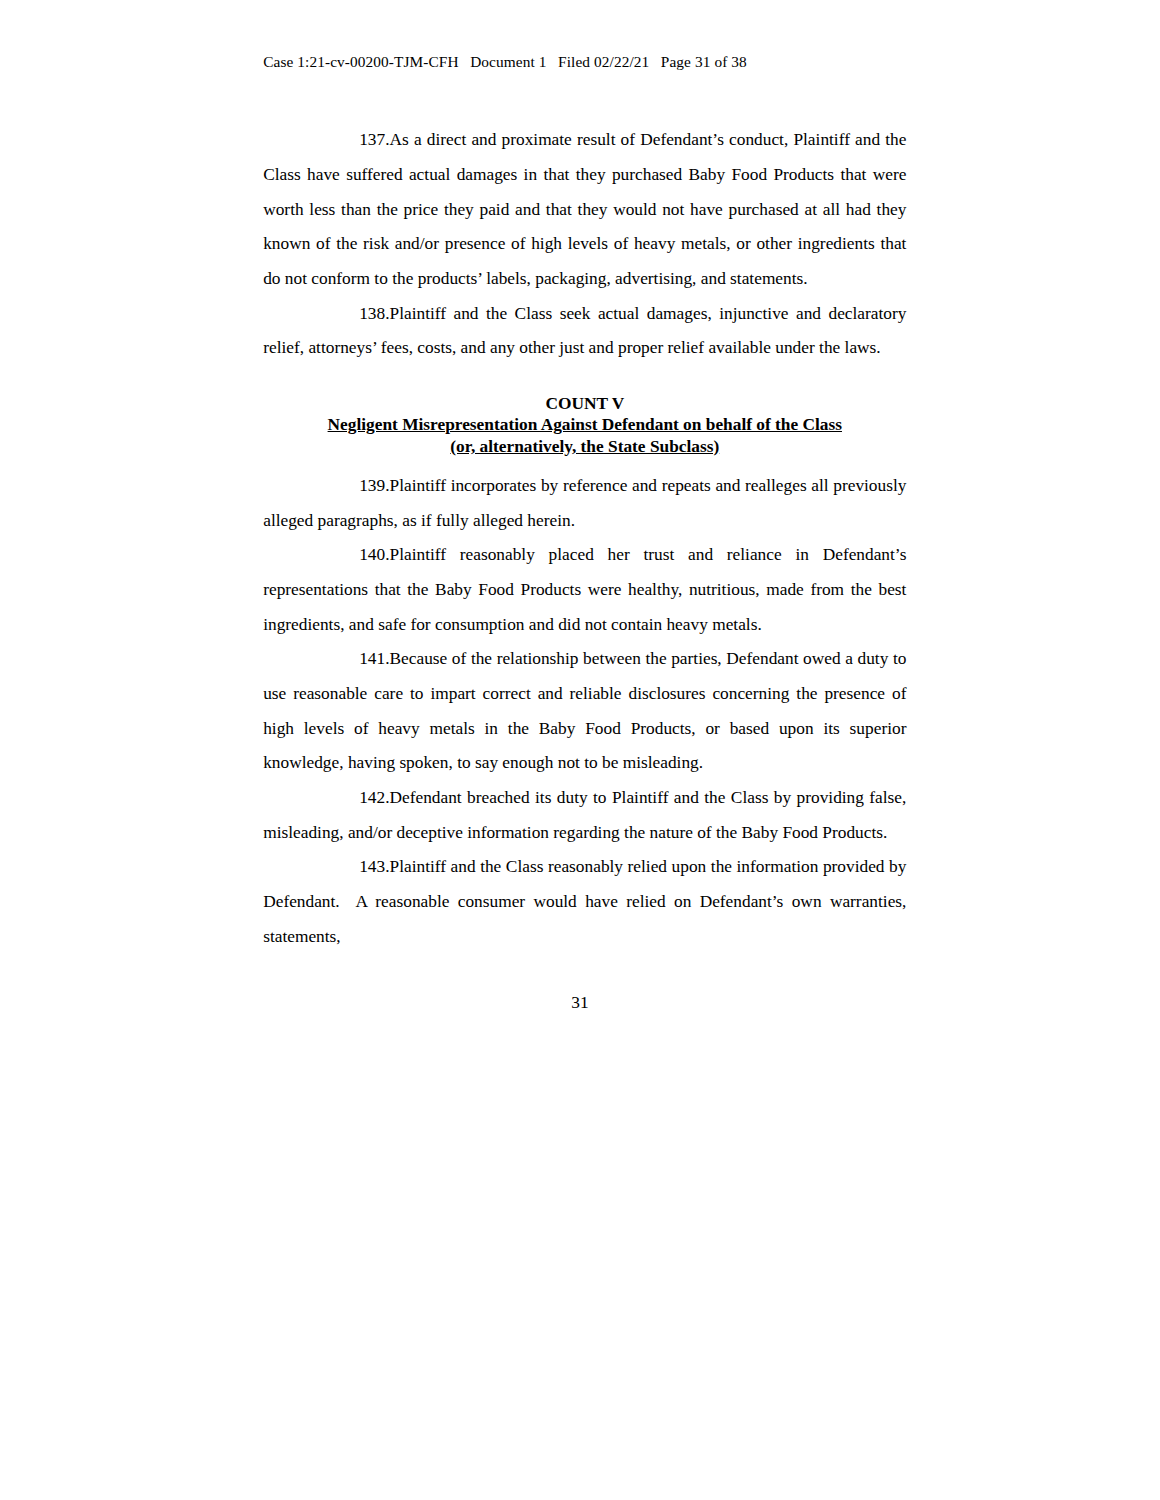Case 1:21-cv-00200-TJM-CFH Document 1 Filed 02/22/21 Page 31 of 38
137. As a direct and proximate result of Defendant’s conduct, Plaintiff and the Class have suffered actual damages in that they purchased Baby Food Products that were worth less than the price they paid and that they would not have purchased at all had they known of the risk and/or presence of high levels of heavy metals, or other ingredients that do not conform to the products’ labels, packaging, advertising, and statements.
138. Plaintiff and the Class seek actual damages, injunctive and declaratory relief, attorneys’ fees, costs, and any other just and proper relief available under the laws.
COUNT V
Negligent Misrepresentation Against Defendant on behalf of the Class
(or, alternatively, the State Subclass)
139. Plaintiff incorporates by reference and repeats and realleges all previously alleged paragraphs, as if fully alleged herein.
140. Plaintiff reasonably placed her trust and reliance in Defendant’s representations that the Baby Food Products were healthy, nutritious, made from the best ingredients, and safe for consumption and did not contain heavy metals.
141. Because of the relationship between the parties, Defendant owed a duty to use reasonable care to impart correct and reliable disclosures concerning the presence of high levels of heavy metals in the Baby Food Products, or based upon its superior knowledge, having spoken, to say enough not to be misleading.
142. Defendant breached its duty to Plaintiff and the Class by providing false, misleading, and/or deceptive information regarding the nature of the Baby Food Products.
143. Plaintiff and the Class reasonably relied upon the information provided by Defendant. A reasonable consumer would have relied on Defendant’s own warranties, statements,
31